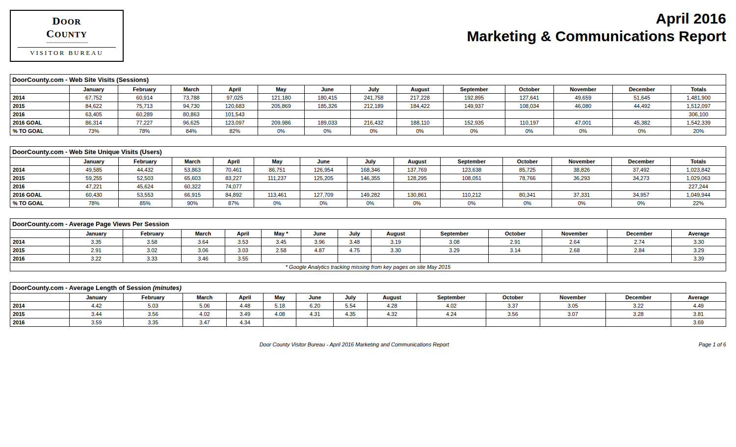DOOR
COUNTY
~~~~~~~~~~~~~~~~~~~~
VISITOR BUREAU
April 2016
Marketing & Communications Report
DoorCounty.com - Web Site Visits (Sessions)
| | January | February | March | April | May | June | July | August | September | October | November | December | Totals |
| --- | --- | --- | --- | --- | --- | --- | --- | --- | --- | --- | --- | --- | --- |
| 2014 | 67,752 | 60,914 | 73,788 | 97,025 | 121,180 | 180,415 | 241,758 | 217,228 | 192,895 | 127,641 | 49,659 | 51,645 | 1,481,900 |
| 2015 | 84,622 | 75,713 | 94,730 | 120,683 | 205,869 | 185,326 | 212,189 | 184,422 | 149,937 | 108,034 | 46,080 | 44,492 | 1,512,097 |
| 2016 | 63,405 | 60,289 | 80,863 | 101,543 | | | | | | | | | 306,100 |
| 2016 GOAL | 86,314 | 77,227 | 96,625 | 123,097 | 209,986 | 189,033 | 216,432 | 188,110 | 152,935 | 110,197 | 47,001 | 45,382 | 1,542,339 |
| % TO GOAL | 73% | 78% | 84% | 82% | 0% | 0% | 0% | 0% | 0% | 0% | 0% | 0% | 20% |
DoorCounty.com - Web Site Unique Visits (Users)
| | January | February | March | April | May | June | July | August | September | October | November | December | Totals |
| --- | --- | --- | --- | --- | --- | --- | --- | --- | --- | --- | --- | --- | --- |
| 2014 | 49,585 | 44,432 | 53,863 | 70,461 | 86,751 | 126,954 | 168,346 | 137,769 | 123,638 | 85,725 | 38,826 | 37,492 | 1,023,842 |
| 2015 | 59,255 | 52,503 | 65,603 | 83,227 | 111,237 | 125,205 | 146,355 | 128,295 | 108,051 | 78,766 | 36,293 | 34,273 | 1,029,063 |
| 2016 | 47,221 | 45,624 | 60,322 | 74,077 | | | | | | | | | 227,244 |
| 2016 GOAL | 60,430 | 53,553 | 66,915 | 84,892 | 113,461 | 127,709 | 149,282 | 130,861 | 110,212 | 80,341 | 37,331 | 34,957 | 1,049,944 |
| % TO GOAL | 78% | 85% | 90% | 87% | 0% | 0% | 0% | 0% | 0% | 0% | 0% | 0% | 22% |
DoorCounty.com - Average Page Views Per Session
| | January | February | March | April | May * | June | July | August | September | October | November | December | Average |
| --- | --- | --- | --- | --- | --- | --- | --- | --- | --- | --- | --- | --- | --- |
| 2014 | 3.35 | 3.58 | 3.64 | 3.53 | 3.45 | 3.96 | 3.48 | 3.19 | 3.08 | 2.91 | 2.64 | 2.74 | 3.30 |
| 2015 | 2.91 | 3.02 | 3.06 | 3.03 | 2.58 | 4.87 | 4.75 | 3.30 | 3.29 | 3.14 | 2.68 | 2.84 | 3.29 |
| 2016 | 3.22 | 3.33 | 3.46 | 3.55 | | | | | | | | | 3.39 |
| * Google Analytics tracking missing from key pages on site May 2015 |
DoorCounty.com - Average Length of Session (minutes)
| | January | February | March | April | May | June | July | August | September | October | November | December | Average |
| --- | --- | --- | --- | --- | --- | --- | --- | --- | --- | --- | --- | --- | --- |
| 2014 | 4.42 | 5.03 | 5.06 | 4.48 | 5.18 | 6.20 | 5.54 | 4.28 | 4.02 | 3.37 | 3.05 | 3.22 | 4.49 |
| 2015 | 3.44 | 3.56 | 4.02 | 3.49 | 4.08 | 4.31 | 4.35 | 4.32 | 4.24 | 3.56 | 3.07 | 3.28 | 3.81 |
| 2016 | 3.59 | 3.35 | 3.47 | 4.34 | | | | | | | | | 3.69 |
Door County Visitor Bureau - April 2016 Marketing and Communications Report Page 1 of 6